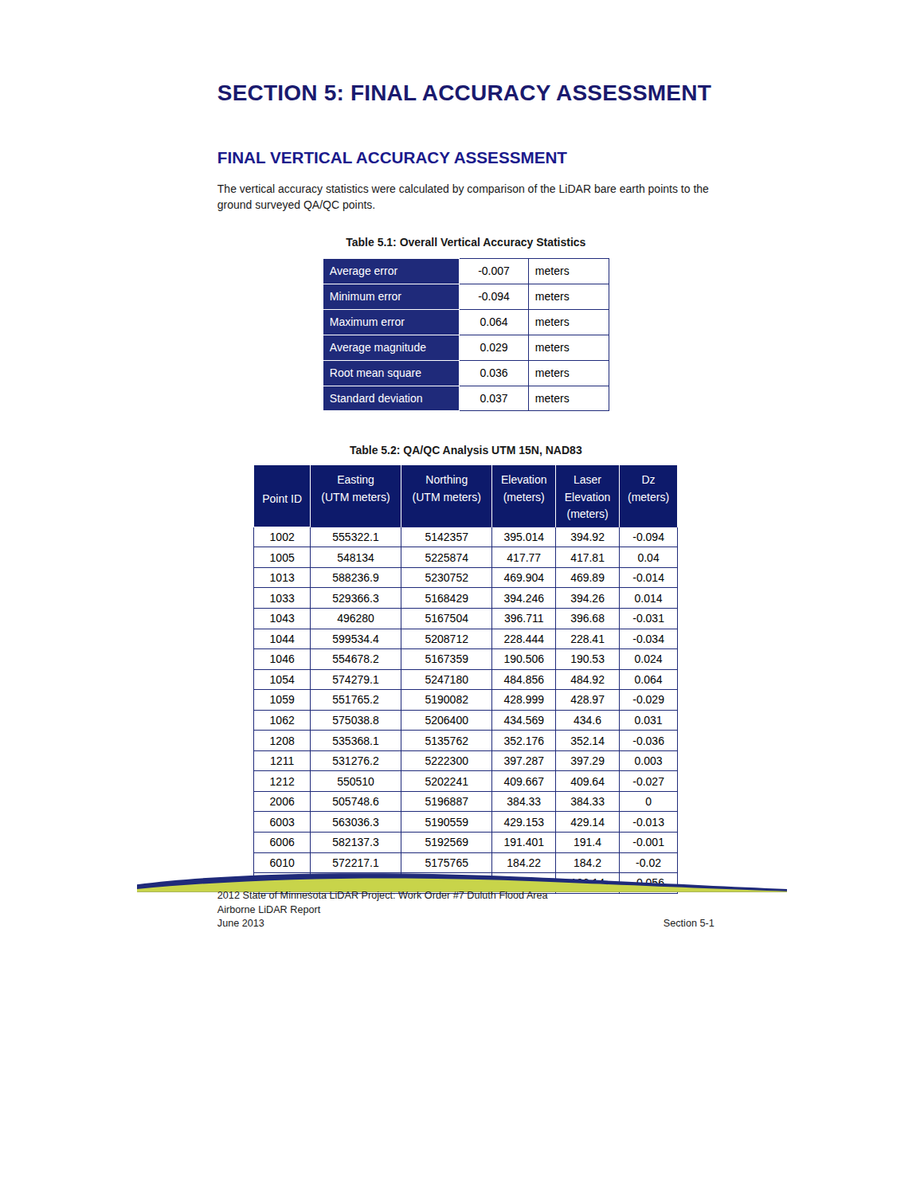SECTION 5: FINAL ACCURACY ASSESSMENT
FINAL VERTICAL ACCURACY ASSESSMENT
The vertical accuracy statistics were calculated by comparison of the LiDAR bare earth points to the ground surveyed QA/QC points.
Table 5.1: Overall Vertical Accuracy Statistics
| Average error | -0.007 | meters |
| Minimum error | -0.094 | meters |
| Maximum error | 0.064 | meters |
| Average magnitude | 0.029 | meters |
| Root mean square | 0.036 | meters |
| Standard deviation | 0.037 | meters |
Table 5.2: QA/QC Analysis UTM 15N, NAD83
| Point ID | Easting | Northing | Elevation | Laser | Dz |
| --- | --- | --- | --- | --- | --- |
| (UTM meters) | (UTM meters) | (meters) | Elevation | (meters) |
| | | | (meters) | |
| 1002 | 555322.1 | 5142357 | 395.014 | 394.92 | -0.094 |
| 1005 | 548134 | 5225874 | 417.77 | 417.81 | 0.04 |
| 1013 | 588236.9 | 5230752 | 469.904 | 469.89 | -0.014 |
| 1033 | 529366.3 | 5168429 | 394.246 | 394.26 | 0.014 |
| 1043 | 496280 | 5167504 | 396.711 | 396.68 | -0.031 |
| 1044 | 599534.4 | 5208712 | 228.444 | 228.41 | -0.034 |
| 1046 | 554678.2 | 5167359 | 190.506 | 190.53 | 0.024 |
| 1054 | 574279.1 | 5247180 | 484.856 | 484.92 | 0.064 |
| 1059 | 551765.2 | 5190082 | 428.999 | 428.97 | -0.029 |
| 1062 | 575038.8 | 5206400 | 434.569 | 434.6 | 0.031 |
| 1208 | 535368.1 | 5135762 | 352.176 | 352.14 | -0.036 |
| 1211 | 531276.2 | 5222300 | 397.287 | 397.29 | 0.003 |
| 1212 | 550510 | 5202241 | 409.667 | 409.64 | -0.027 |
| 2006 | 505748.6 | 5196887 | 384.33 | 384.33 | 0 |
| 6003 | 563036.3 | 5190559 | 429.153 | 429.14 | -0.013 |
| 6006 | 582137.3 | 5192569 | 191.401 | 191.4 | -0.001 |
| 6010 | 572217.1 | 5175765 | 184.22 | 184.2 | -0.02 |
| 6012 | 569037.1 | 5181765 | 186.196 | 186.14 | -0.056 |
2012 State of Minnesota LiDAR Project: Work Order #7 Duluth Flood Area
Airborne LiDAR Report
June 2013 Section 5-1